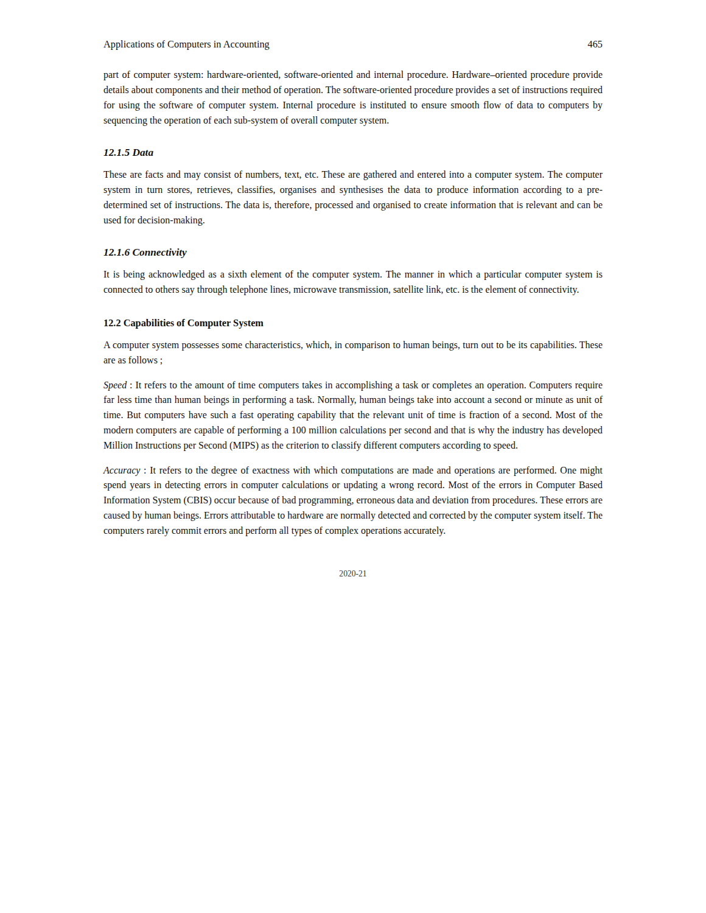Applications of Computers in Accounting 465
part of computer system: hardware-oriented, software-oriented and internal procedure. Hardware–oriented procedure provide details about components and their method of operation. The software-oriented procedure provides a set of instructions required for using the software of computer system. Internal procedure is instituted to ensure smooth flow of data to computers by sequencing the operation of each sub-system of overall computer system.
12.1.5 Data
These are facts and may consist of numbers, text, etc. These are gathered and entered into a computer system. The computer system in turn stores, retrieves, classifies, organises and synthesises the data to produce information according to a pre-determined set of instructions. The data is, therefore, processed and organised to create information that is relevant and can be used for decision-making.
12.1.6 Connectivity
It is being acknowledged as a sixth element of the computer system. The manner in which a particular computer system is connected to others say through telephone lines, microwave transmission, satellite link, etc. is the element of connectivity.
12.2 Capabilities of Computer System
A computer system possesses some characteristics, which, in comparison to human beings, turn out to be its capabilities. These are as follows ;
Speed : It refers to the amount of time computers takes in accomplishing a task or completes an operation. Computers require far less time than human beings in performing a task. Normally, human beings take into account a second or minute as unit of time. But computers have such a fast operating capability that the relevant unit of time is fraction of a second. Most of the modern computers are capable of performing a 100 million calculations per second and that is why the industry has developed Million Instructions per Second (MIPS) as the criterion to classify different computers according to speed.
Accuracy : It refers to the degree of exactness with which computations are made and operations are performed. One might spend years in detecting errors in computer calculations or updating a wrong record. Most of the errors in Computer Based Information System (CBIS) occur because of bad programming, erroneous data and deviation from procedures. These errors are caused by human beings. Errors attributable to hardware are normally detected and corrected by the computer system itself. The computers rarely commit errors and perform all types of complex operations accurately.
2020-21